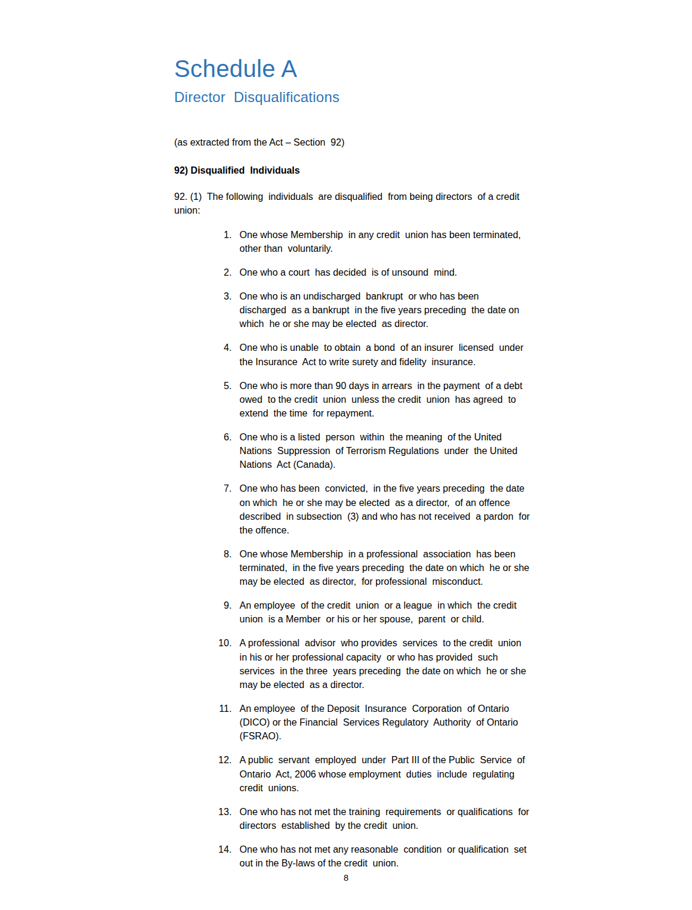Schedule A
Director Disqualifications
(as extracted from the Act – Section 92)
92) Disqualified Individuals
92. (1) The following individuals are disqualified from being directors of a credit union:
One whose Membership in any credit union has been terminated, other than voluntarily.
One who a court has decided is of unsound mind.
One who is an undischarged bankrupt or who has been discharged as a bankrupt in the five years preceding the date on which he or she may be elected as director.
One who is unable to obtain a bond of an insurer licensed under the Insurance Act to write surety and fidelity insurance.
One who is more than 90 days in arrears in the payment of a debt owed to the credit union unless the credit union has agreed to extend the time for repayment.
One who is a listed person within the meaning of the United Nations Suppression of Terrorism Regulations under the United Nations Act (Canada).
One who has been convicted, in the five years preceding the date on which he or she may be elected as a director, of an offence described in subsection (3) and who has not received a pardon for the offence.
One whose Membership in a professional association has been terminated, in the five years preceding the date on which he or she may be elected as director, for professional misconduct.
An employee of the credit union or a league in which the credit union is a Member or his or her spouse, parent or child.
A professional advisor who provides services to the credit union in his or her professional capacity or who has provided such services in the three years preceding the date on which he or she may be elected as a director.
An employee of the Deposit Insurance Corporation of Ontario (DICO) or the Financial Services Regulatory Authority of Ontario (FSRAO).
A public servant employed under Part III of the Public Service of Ontario Act, 2006 whose employment duties include regulating credit unions.
One who has not met the training requirements or qualifications for directors established by the credit union.
One who has not met any reasonable condition or qualification set out in the By-laws of the credit union.
8